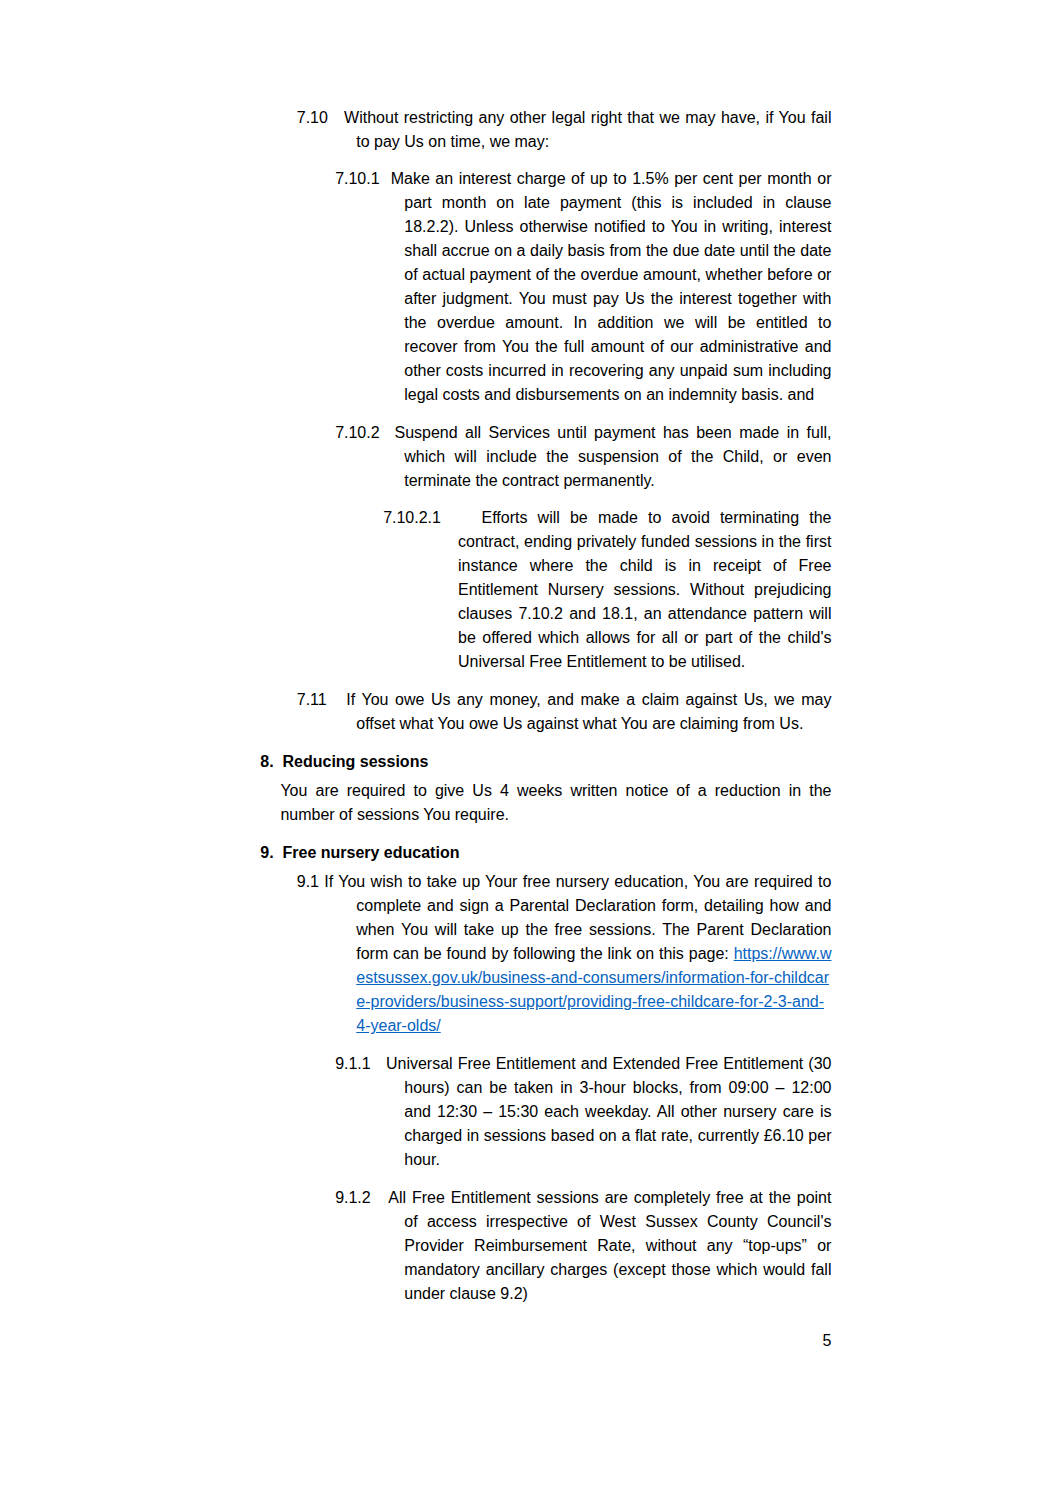7.10 Without restricting any other legal right that we may have, if You fail to pay Us on time, we may:
7.10.1 Make an interest charge of up to 1.5% per cent per month or part month on late payment (this is included in clause 18.2.2). Unless otherwise notified to You in writing, interest shall accrue on a daily basis from the due date until the date of actual payment of the overdue amount, whether before or after judgment. You must pay Us the interest together with the overdue amount. In addition we will be entitled to recover from You the full amount of our administrative and other costs incurred in recovering any unpaid sum including legal costs and disbursements on an indemnity basis. and
7.10.2 Suspend all Services until payment has been made in full, which will include the suspension of the Child, or even terminate the contract permanently.
7.10.2.1 Efforts will be made to avoid terminating the contract, ending privately funded sessions in the first instance where the child is in receipt of Free Entitlement Nursery sessions. Without prejudicing clauses 7.10.2 and 18.1, an attendance pattern will be offered which allows for all or part of the child's Universal Free Entitlement to be utilised.
7.11 If You owe Us any money, and make a claim against Us, we may offset what You owe Us against what You are claiming from Us.
8. Reducing sessions
You are required to give Us 4 weeks written notice of a reduction in the number of sessions You require.
9. Free nursery education
9.1 If You wish to take up Your free nursery education, You are required to complete and sign a Parental Declaration form, detailing how and when You will take up the free sessions. The Parent Declaration form can be found by following the link on this page: https://www.westsussex.gov.uk/business-and-consumers/information-for-childcare-providers/business-support/providing-free-childcare-for-2-3-and-4-year-olds/
9.1.1 Universal Free Entitlement and Extended Free Entitlement (30 hours) can be taken in 3-hour blocks, from 09:00 – 12:00 and 12:30 – 15:30 each weekday. All other nursery care is charged in sessions based on a flat rate, currently £6.10 per hour.
9.1.2 All Free Entitlement sessions are completely free at the point of access irrespective of West Sussex County Council's Provider Reimbursement Rate, without any “top-ups” or mandatory ancillary charges (except those which would fall under clause 9.2)
5